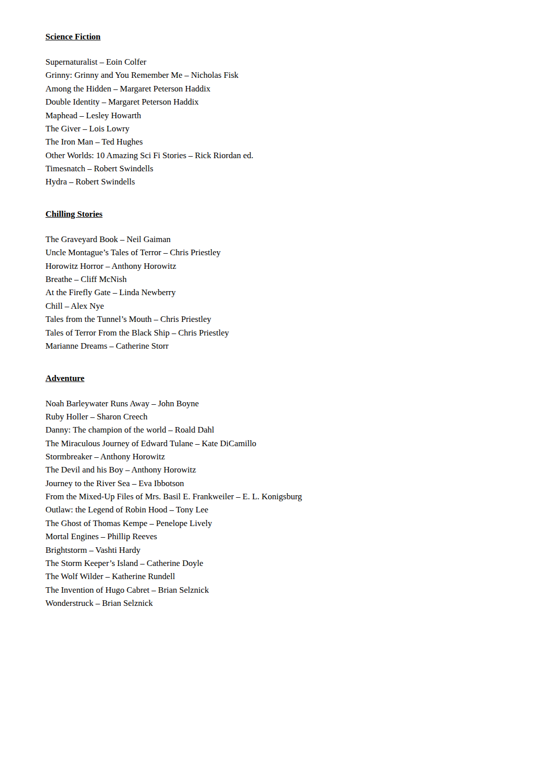Science Fiction
Supernaturalist – Eoin Colfer
Grinny: Grinny and You Remember Me – Nicholas Fisk
Among the Hidden – Margaret Peterson Haddix
Double Identity – Margaret Peterson Haddix
Maphead – Lesley Howarth
The Giver – Lois Lowry
The Iron Man – Ted Hughes
Other Worlds: 10 Amazing Sci Fi Stories – Rick Riordan ed.
Timesnatch – Robert Swindells
Hydra – Robert Swindells
Chilling Stories
The Graveyard Book – Neil Gaiman
Uncle Montague’s Tales of Terror – Chris Priestley
Horowitz Horror – Anthony Horowitz
Breathe – Cliff McNish
At the Firefly Gate – Linda Newberry
Chill – Alex Nye
Tales from the Tunnel’s Mouth – Chris Priestley
Tales of Terror From the Black Ship – Chris Priestley
Marianne Dreams – Catherine Storr
Adventure
Noah Barleywater Runs Away – John Boyne
Ruby Holler – Sharon Creech
Danny: The champion of the world – Roald Dahl
The Miraculous Journey of Edward Tulane – Kate DiCamillo
Stormbreaker – Anthony Horowitz
The Devil and his Boy – Anthony Horowitz
Journey to the River Sea – Eva Ibbotson
From the Mixed-Up Files of Mrs. Basil E. Frankweiler – E. L. Konigsburg
Outlaw: the Legend of Robin Hood – Tony Lee
The Ghost of Thomas Kempe – Penelope Lively
Mortal Engines – Phillip Reeves
Brightstorm – Vashti Hardy
The Storm Keeper’s Island – Catherine Doyle
The Wolf Wilder – Katherine Rundell
The Invention of Hugo Cabret – Brian Selznick
Wonderstruck – Brian Selznick